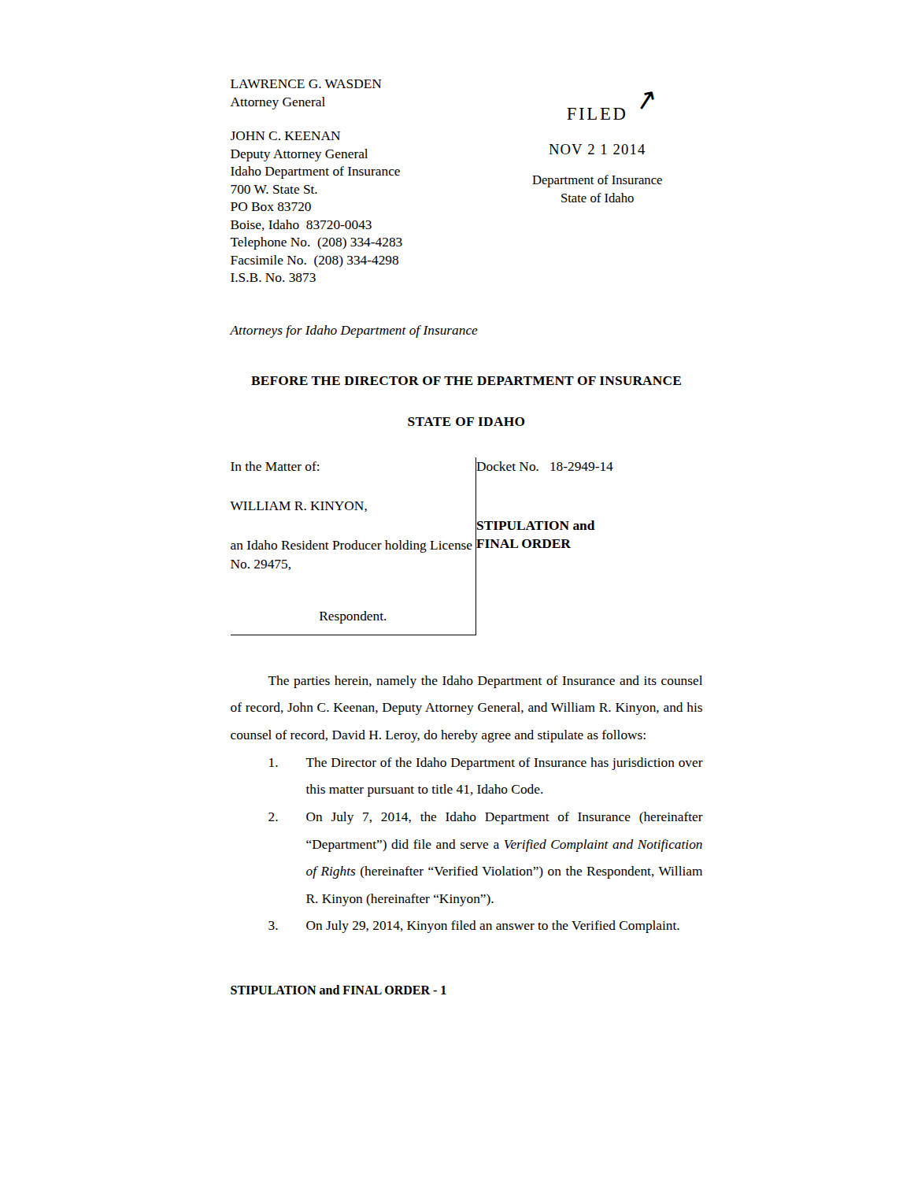LAWRENCE G. WASDEN
Attorney General
JOHN C. KEENAN
Deputy Attorney General
Idaho Department of Insurance
700 W. State St.
PO Box 83720
Boise, Idaho 83720-0043
Telephone No. (208) 334-4283
Facsimile No. (208) 334-4298
I.S.B. No. 3873
FILED↗
NOV 2 1 2014
Department of Insurance
State of Idaho
Attorneys for Idaho Department of Insurance
BEFORE THE DIRECTOR OF THE DEPARTMENT OF INSURANCE
STATE OF IDAHO
| In the Matter of: WILLIAM R. KINYON, an Idaho Resident Producer holding License No. 29475, Respondent. | Docket No. 18-2949-14 STIPULATION and FINAL ORDER |
The parties herein, namely the Idaho Department of Insurance and its counsel of record, John C. Keenan, Deputy Attorney General, and William R. Kinyon, and his counsel of record, David H. Leroy, do hereby agree and stipulate as follows:
1.
The Director of the Idaho Department of Insurance has jurisdiction over this matter pursuant to title 41, Idaho Code.
2.
On July 7, 2014, the Idaho Department of Insurance (hereinafter “Department”) did file and serve a Verified Complaint and Notification of Rights (hereinafter “Verified Violation”) on the Respondent, William R. Kinyon (hereinafter “Kinyon”).
3.
On July 29, 2014, Kinyon filed an answer to the Verified Complaint.
STIPULATION and FINAL ORDER - 1